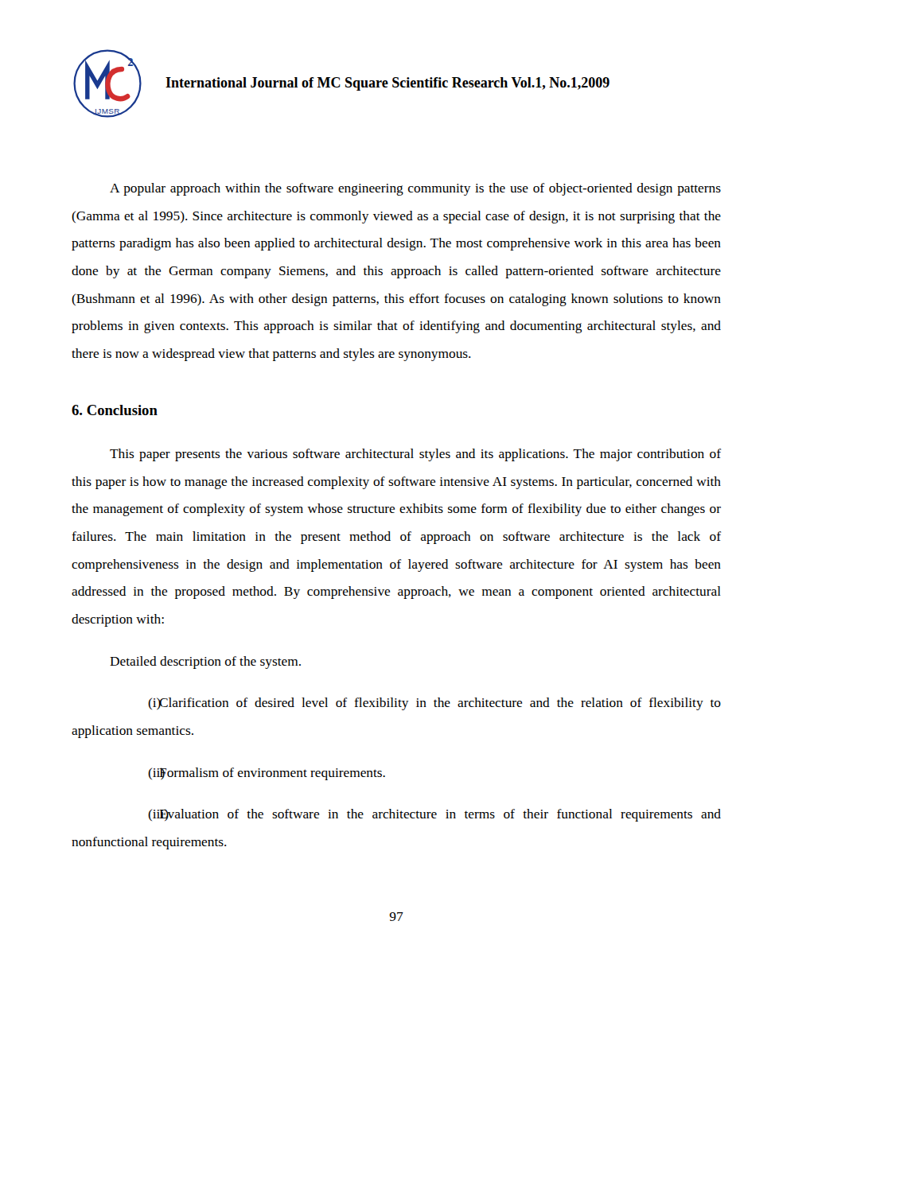2 IJMSR
International Journal of MC Square Scientific Research Vol.1, No.1,2009
A popular approach within the software engineering community is the use of object-oriented design patterns (Gamma et al 1995). Since architecture is commonly viewed as a special case of design, it is not surprising that the patterns paradigm has also been applied to architectural design. The most comprehensive work in this area has been done by at the German company Siemens, and this approach is called pattern-oriented software architecture (Bushmann et al 1996). As with other design patterns, this effort focuses on cataloging known solutions to known problems in given contexts. This approach is similar that of identifying and documenting architectural styles, and there is now a widespread view that patterns and styles are synonymous.
6. Conclusion
This paper presents the various software architectural styles and its applications. The major contribution of this paper is how to manage the increased complexity of software intensive AI systems. In particular, concerned with the management of complexity of system whose structure exhibits some form of flexibility due to either changes or failures. The main limitation in the present method of approach on software architecture is the lack of comprehensiveness in the design and implementation of layered software architecture for AI system has been addressed in the proposed method. By comprehensive approach, we mean a component oriented architectural description with:
Detailed description of the system.
(i) Clarification of desired level of flexibility in the architecture and the relation of flexibility to application semantics.
(ii) Formalism of environment requirements.
(iii) Evaluation of the software in the architecture in terms of their functional requirements and nonfunctional requirements.
97